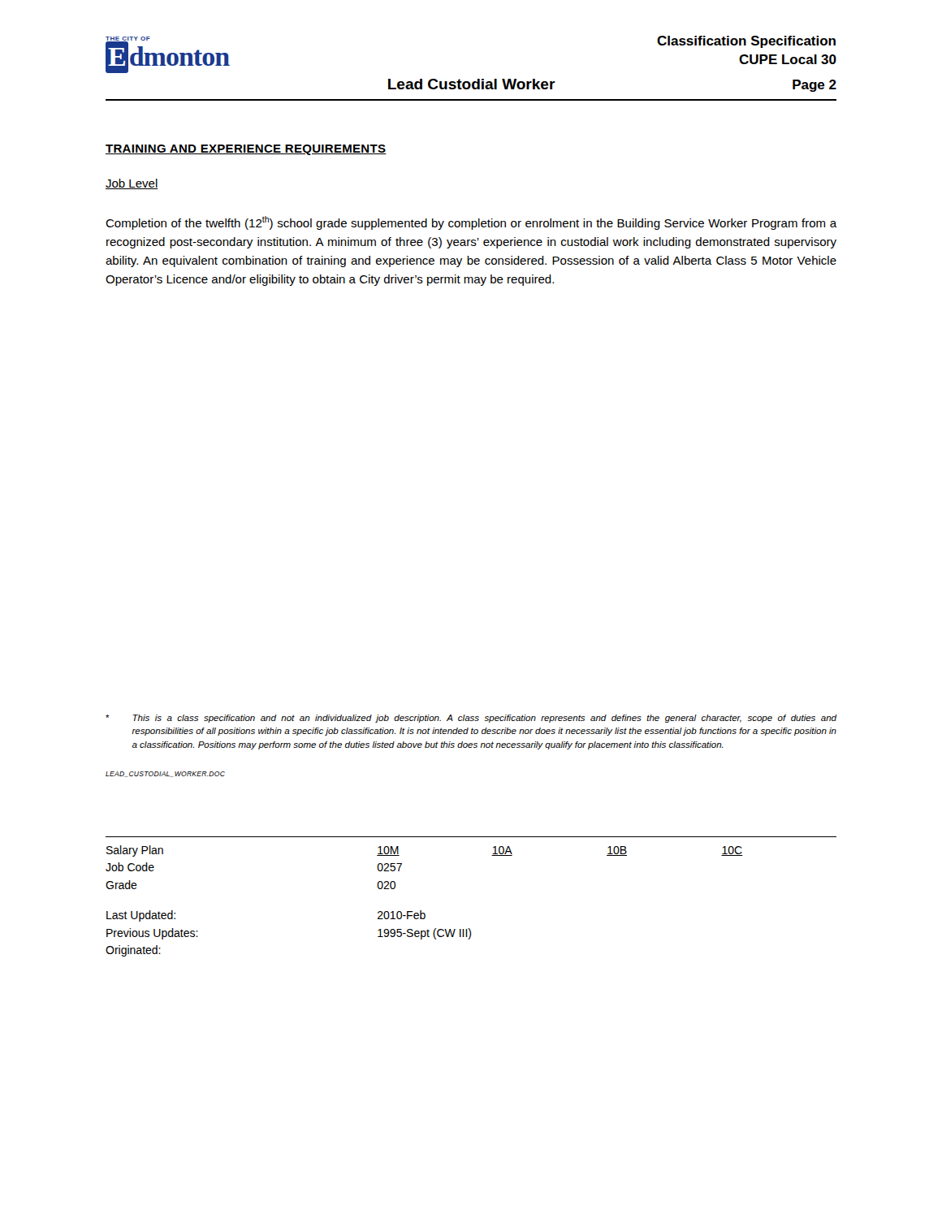THE CITY OF
Edmonton
Classification Specification
CUPE Local 30
Lead Custodial Worker
Page 2
TRAINING AND EXPERIENCE REQUIREMENTS
Job Level
Completion of the twelfth (12th) school grade supplemented by completion or enrolment in the Building Service Worker Program from a recognized post-secondary institution. A minimum of three (3) years’ experience in custodial work including demonstrated supervisory ability. An equivalent combination of training and experience may be considered. Possession of a valid Alberta Class 5 Motor Vehicle Operator’s Licence and/or eligibility to obtain a City driver’s permit may be required.
*
This is a class specification and not an individualized job description. A class specification represents and defines the general character, scope of duties and responsibilities of all positions within a specific job classification. It is not intended to describe nor does it necessarily list the essential job functions for a specific position in a classification. Positions may perform some of the duties listed above but this does not necessarily qualify for placement into this classification.
LEAD_CUSTODIAL_WORKER.DOC
| Salary Plan | 10M | 10A | 10B | 10C |
| Job Code | 0257 |
| Grade | 020 |
| Last Updated: | 2010-Feb |
| Previous Updates: | 1995-Sept (CW III) |
| Originated: | |